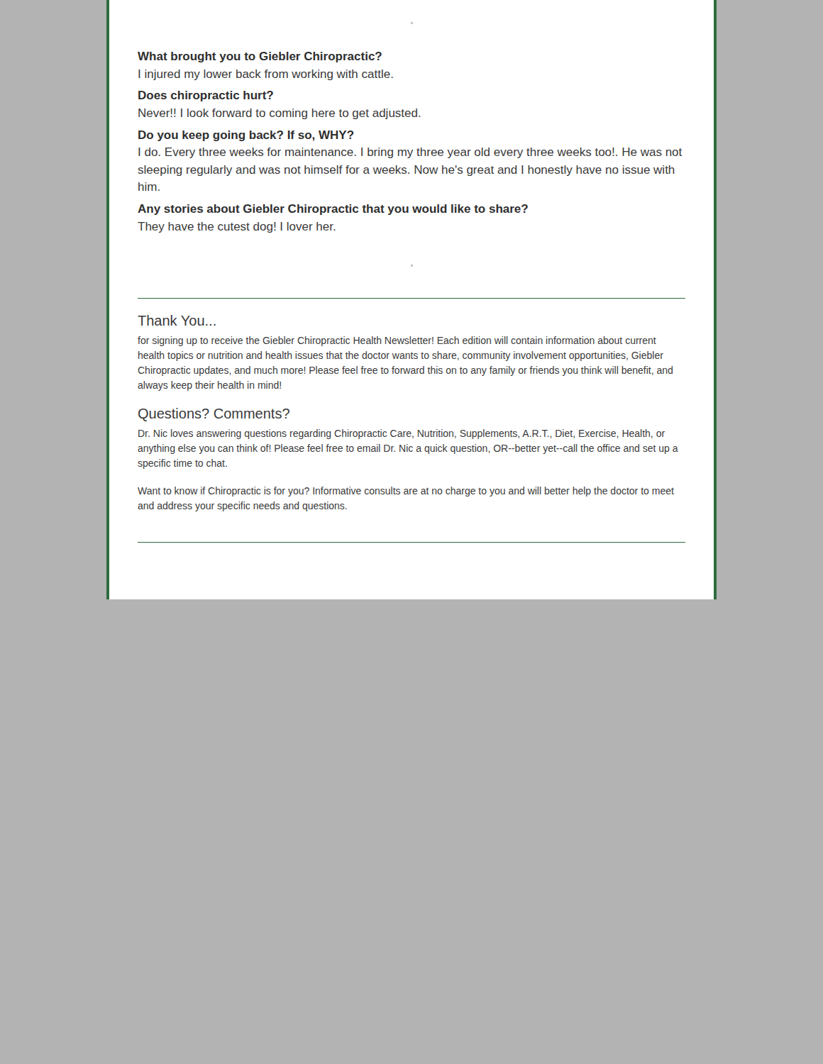What brought you to Giebler Chiropractic? I injured my lower back from working with cattle.
Does chiropractic hurt? Never!! I look forward to coming here to get adjusted.
Do you keep going back? If so, WHY? I do. Every three weeks for maintenance. I bring my three year old every three weeks too!. He was not sleeping regularly and was not himself for a weeks. Now he's great and I honestly have no issue with him.
Any stories about Giebler Chiropractic that you would like to share? They have the cutest dog! I lover her.
Thank You...
for signing up to receive the Giebler Chiropractic Health Newsletter! Each edition will contain information about current health topics or nutrition and health issues that the doctor wants to share, community involvement opportunities, Giebler Chiropractic updates, and much more! Please feel free to forward this on to any family or friends you think will benefit, and always keep their health in mind!
Questions? Comments?
Dr. Nic loves answering questions regarding Chiropractic Care, Nutrition, Supplements, A.R.T., Diet, Exercise, Health, or anything else you can think of! Please feel free to email Dr. Nic a quick question, OR--better yet--call the office and set up a specific time to chat.
Want to know if Chiropractic is for you? Informative consults are at no charge to you and will better help the doctor to meet and address your specific needs and questions.